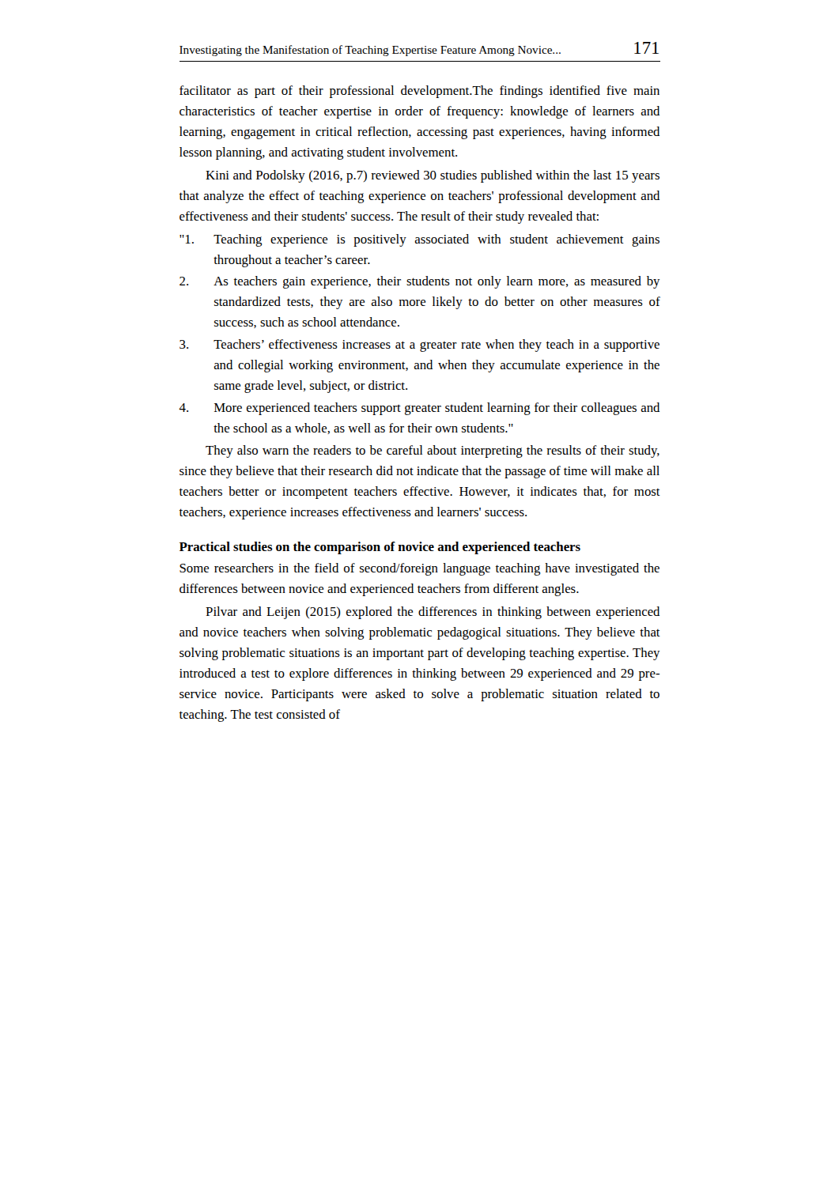Investigating the Manifestation of Teaching Expertise Feature Among Novice... 171
facilitator as part of their professional development.The findings identified five main characteristics of teacher expertise in order of frequency: knowledge of learners and learning, engagement in critical reflection, accessing past experiences, having informed lesson planning, and activating student involvement.
Kini and Podolsky (2016, p.7) reviewed 30 studies published within the last 15 years that analyze the effect of teaching experience on teachers' professional development and effectiveness and their students' success. The result of their study revealed that:
"1. Teaching experience is positively associated with student achievement gains throughout a teacher’s career.
2. As teachers gain experience, their students not only learn more, as measured by standardized tests, they are also more likely to do better on other measures of success, such as school attendance.
3. Teachers’ effectiveness increases at a greater rate when they teach in a supportive and collegial working environment, and when they accumulate experience in the same grade level, subject, or district.
4. More experienced teachers support greater student learning for their colleagues and the school as a whole, as well as for their own students."
They also warn the readers to be careful about interpreting the results of their study, since they believe that their research did not indicate that the passage of time will make all teachers better or incompetent teachers effective. However, it indicates that, for most teachers, experience increases effectiveness and learners' success.
Practical studies on the comparison of novice and experienced teachers
Some researchers in the field of second/foreign language teaching have investigated the differences between novice and experienced teachers from different angles.
Pilvar and Leijen (2015) explored the differences in thinking between experienced and novice teachers when solving problematic pedagogical situations. They believe that solving problematic situations is an important part of developing teaching expertise. They introduced a test to explore differences in thinking between 29 experienced and 29 pre-service novice. Participants were asked to solve a problematic situation related to teaching. The test consisted of